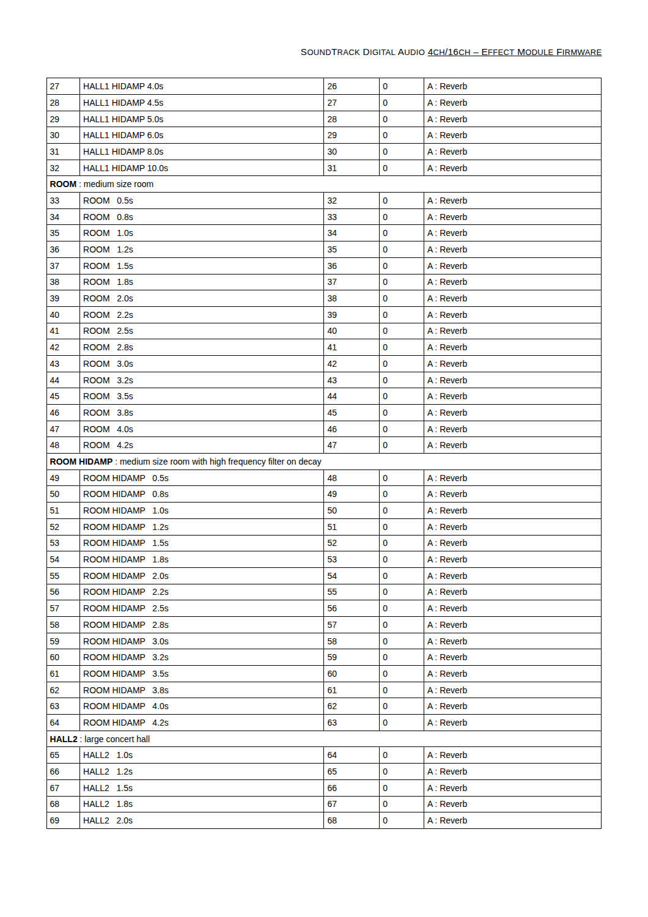SOUNDTRACK DIGITAL AUDIO 4CH/16CH – EFFECT MODULE FIRMWARE
| 27 | HALL1 HIDAMP 4.0s | 26 | 0 | A : Reverb |
| 28 | HALL1 HIDAMP 4.5s | 27 | 0 | A : Reverb |
| 29 | HALL1 HIDAMP 5.0s | 28 | 0 | A : Reverb |
| 30 | HALL1 HIDAMP 6.0s | 29 | 0 | A : Reverb |
| 31 | HALL1 HIDAMP 8.0s | 30 | 0 | A : Reverb |
| 32 | HALL1 HIDAMP 10.0s | 31 | 0 | A : Reverb |
| ROOM : medium size room |
| 33 | ROOM 0.5s | 32 | 0 | A : Reverb |
| 34 | ROOM 0.8s | 33 | 0 | A : Reverb |
| 35 | ROOM 1.0s | 34 | 0 | A : Reverb |
| 36 | ROOM 1.2s | 35 | 0 | A : Reverb |
| 37 | ROOM 1.5s | 36 | 0 | A : Reverb |
| 38 | ROOM 1.8s | 37 | 0 | A : Reverb |
| 39 | ROOM 2.0s | 38 | 0 | A : Reverb |
| 40 | ROOM 2.2s | 39 | 0 | A : Reverb |
| 41 | ROOM 2.5s | 40 | 0 | A : Reverb |
| 42 | ROOM 2.8s | 41 | 0 | A : Reverb |
| 43 | ROOM 3.0s | 42 | 0 | A : Reverb |
| 44 | ROOM 3.2s | 43 | 0 | A : Reverb |
| 45 | ROOM 3.5s | 44 | 0 | A : Reverb |
| 46 | ROOM 3.8s | 45 | 0 | A : Reverb |
| 47 | ROOM 4.0s | 46 | 0 | A : Reverb |
| 48 | ROOM 4.2s | 47 | 0 | A : Reverb |
| ROOM HIDAMP : medium size room with high frequency filter on decay |
| 49 | ROOM HIDAMP 0.5s | 48 | 0 | A : Reverb |
| 50 | ROOM HIDAMP 0.8s | 49 | 0 | A : Reverb |
| 51 | ROOM HIDAMP 1.0s | 50 | 0 | A : Reverb |
| 52 | ROOM HIDAMP 1.2s | 51 | 0 | A : Reverb |
| 53 | ROOM HIDAMP 1.5s | 52 | 0 | A : Reverb |
| 54 | ROOM HIDAMP 1.8s | 53 | 0 | A : Reverb |
| 55 | ROOM HIDAMP 2.0s | 54 | 0 | A : Reverb |
| 56 | ROOM HIDAMP 2.2s | 55 | 0 | A : Reverb |
| 57 | ROOM HIDAMP 2.5s | 56 | 0 | A : Reverb |
| 58 | ROOM HIDAMP 2.8s | 57 | 0 | A : Reverb |
| 59 | ROOM HIDAMP 3.0s | 58 | 0 | A : Reverb |
| 60 | ROOM HIDAMP 3.2s | 59 | 0 | A : Reverb |
| 61 | ROOM HIDAMP 3.5s | 60 | 0 | A : Reverb |
| 62 | ROOM HIDAMP 3.8s | 61 | 0 | A : Reverb |
| 63 | ROOM HIDAMP 4.0s | 62 | 0 | A : Reverb |
| 64 | ROOM HIDAMP 4.2s | 63 | 0 | A : Reverb |
| HALL2 : large concert hall |
| 65 | HALL2 1.0s | 64 | 0 | A : Reverb |
| 66 | HALL2 1.2s | 65 | 0 | A : Reverb |
| 67 | HALL2 1.5s | 66 | 0 | A : Reverb |
| 68 | HALL2 1.8s | 67 | 0 | A : Reverb |
| 69 | HALL2 2.0s | 68 | 0 | A : Reverb |